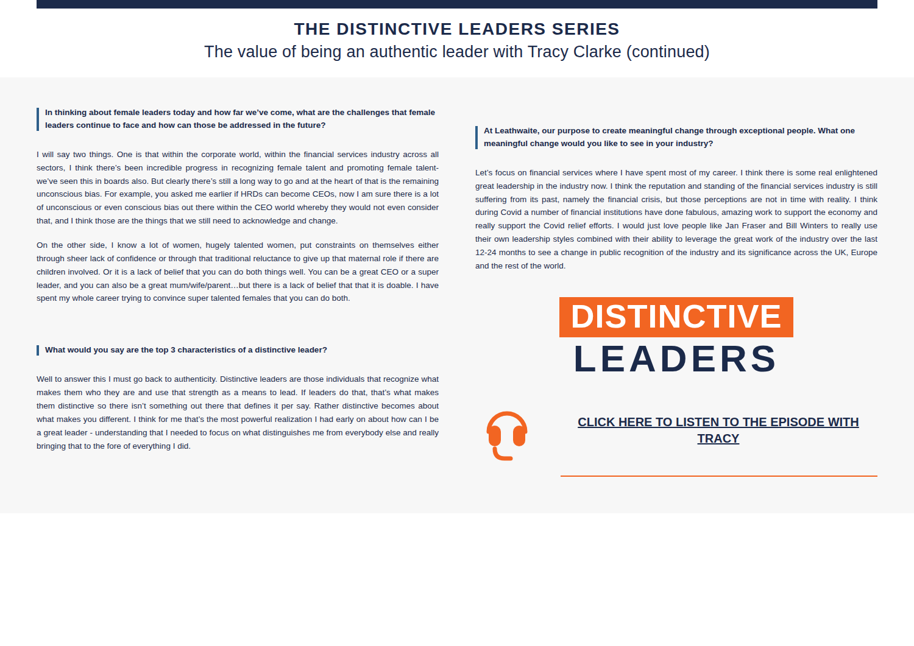The Distinctive Leaders Series
The value of being an authentic leader with Tracy Clarke (continued)
In thinking about female leaders today and how far we’ve come, what are the challenges that female leaders continue to face and how can those be addressed in the future?
I will say two things. One is that within the corporate world, within the financial services industry across all sectors, I think there’s been incredible progress in recognizing female talent and promoting female talent- we’ve seen this in boards also. But clearly there’s still a long way to go and at the heart of that is the remaining unconscious bias. For example, you asked me earlier if HRDs can become CEOs, now I am sure there is a lot of unconscious or even conscious bias out there within the CEO world whereby they would not even consider that, and I think those are the things that we still need to acknowledge and change.
On the other side, I know a lot of women, hugely talented women, put constraints on themselves either through sheer lack of confidence or through that traditional reluctance to give up that maternal role if there are children involved. Or it is a lack of belief that you can do both things well. You can be a great CEO or a super leader, and you can also be a great mum/wife/parent…but there is a lack of belief that that it is doable. I have spent my whole career trying to convince super talented females that you can do both.
What would you say are the top 3 characteristics of a distinctive leader?
Well to answer this I must go back to authenticity. Distinctive leaders are those individuals that recognize what makes them who they are and use that strength as a means to lead. If leaders do that, that’s what makes them distinctive so there isn’t something out there that defines it per say. Rather distinctive becomes about what makes you different. I think for me that’s the most powerful realization I had early on about how can I be a great leader - understanding that I needed to focus on what distinguishes me from everybody else and really bringing that to the fore of everything I did.
At Leathwaite, our purpose to create meaningful change through exceptional people. What one meaningful change would you like to see in your industry?
Let’s focus on financial services where I have spent most of my career. I think there is some real enlightened great leadership in the industry now. I think the reputation and standing of the financial services industry is still suffering from its past, namely the financial crisis, but those perceptions are not in time with reality. I think during Covid a number of financial institutions have done fabulous, amazing work to support the economy and really support the Covid relief efforts. I would just love people like Jan Fraser and Bill Winters to really use their own leadership styles combined with their ability to leverage the great work of the industry over the last 12-24 months to see a change in public recognition of the industry and its significance across the UK, Europe and the rest of the world.
DISTINCTIVE LEADERS
CLICK HERE TO LISTEN TO THE EPISODE WITH TRACY